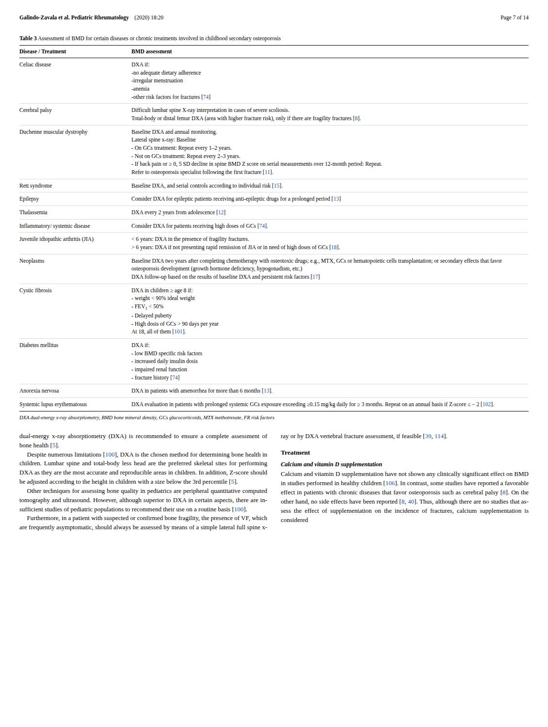Galindo-Zavala et al. Pediatric Rheumatology (2020) 18:20
Page 7 of 14
Table 3 Assessment of BMD for certain diseases or chronic treatments involved in childhood secondary osteoporosis
| Disease / Treatment | BMD assessment |
| --- | --- |
| Celiac disease | DXA if: -no adequate dietary adherence -irregular menstruation -anemia -other risk factors for fractures [ 74 ] |
| Cerebral palsy | Difficult lumbar spine X-ray interpretation in cases of severe scoliosis. Total-body or distal femur DXA (area with higher fracture risk), only if there are fragility fractures [ 8 ]. |
| Duchenne muscular dystrophy | Baseline DXA and annual monitoring. Lateral spine x-ray: Baseline - On GCs treatment: Repeat every 1–2 years. - Not on GCs treatment: Repeat every 2–3 years. - If back pain or ≥ 0, 5 SD decline in spine BMD Z score on serial measurements over 12-month period: Repeat. Refer to osteoporosis specialist following the first fracture [ 11 ]. |
| Rett syndrome | Baseline DXA, and serial controls according to individual risk [ 15 ]. |
| Epilepsy | Consider DXA for epileptic patients receiving anti-epileptic drugs for a prolonged period [ 13 ] |
| Thalassemia | DXA every 2 years from adolescence [ 12 ] |
| Inflammatory/ systemic disease | Consider DXA for patients receiving high doses of GCs [ 74 ]. |
| Juvenile idiopathic arthritis (JIA) | < 6 years: DXA in the presence of fragility fractures. > 6 years: DXA if not presenting rapid remission of JIA or in need of high doses of GCs [ 18 ]. |
| Neoplasms | Baseline DXA two years after completing chemotherapy with osteotoxic drugs; e.g., MTX, GCs or hematopoietic cells transplantation; or secondary effects that favor osteoporosis development (growth hormone deficiency, hypogonadism, etc.) DXA follow-up based on the results of baseline DXA and persistent risk factors [ 17 ] |
| Cystic fibrosis | DXA in children ≥ age 8 if: - weight < 90% ideal weight - FEV 1 < 50% - Delayed puberty - High dosis of GCs > 90 days per year At 18, all of them [ 101 ]. |
| Diabetes mellitus | DXA if: - low BMD specific risk factors - increased daily insulin dosis - impaired renal function - fracture history [ 74 ] |
| Anorexia nervosa | DXA in patients with amenorrhea for more than 6 months [ 13 ]. |
| Systemic lupus erythematosus | DXA evaluation in patients with prolonged systemic GCs exposure exceeding ≥0.15 mg/kg daily for ≥ 3 months. Repeat on an annual basis if Z-score ≤ − 2 [ 102 ]. |
DXA dual-energy x-ray absorptiometry, BMD bone mineral density, GCs glucocorticoids, MTX methotrexate, FR risk factors
dual-energy x-ray absorptiometry (DXA) is recommended to ensure a complete assessment of bone health [5].
Despite numerous limitations [100], DXA is the chosen method for determining bone health in children. Lumbar spine and total-body less head are the preferred skeletal sites for performing DXA as they are the most accurate and reproducible areas in children. In addition, Z-score should be adjusted according to the height in children with a size below the 3rd percentile [5].
Other techniques for assessing bone quality in pediatrics are peripheral quantitative computed tomography and ultrasound. However, although superior to DXA in certain aspects, there are insufficient studies of pediatric populations to recommend their use on a routine basis [100].
Furthermore, in a patient with suspected or confirmed bone fragility, the presence of VF, which are frequently asymptomatic, should always be assessed by means of a simple lateral full spine x-ray or by DXA vertebral fracture assessment, if feasible [39, 114].
Treatment
Calcium and vitamin D supplementation
Calcium and vitamin D supplementation have not shown any clinically significant effect on BMD in studies performed in healthy children [106]. In contrast, some studies have reported a favorable effect in patients with chronic diseases that favor osteoporosis such as cerebral palsy [8]. On the other hand, no side effects have been reported [8, 40]. Thus, although there are no studies that assess the effect of supplementation on the incidence of fractures, calcium supplementation is considered